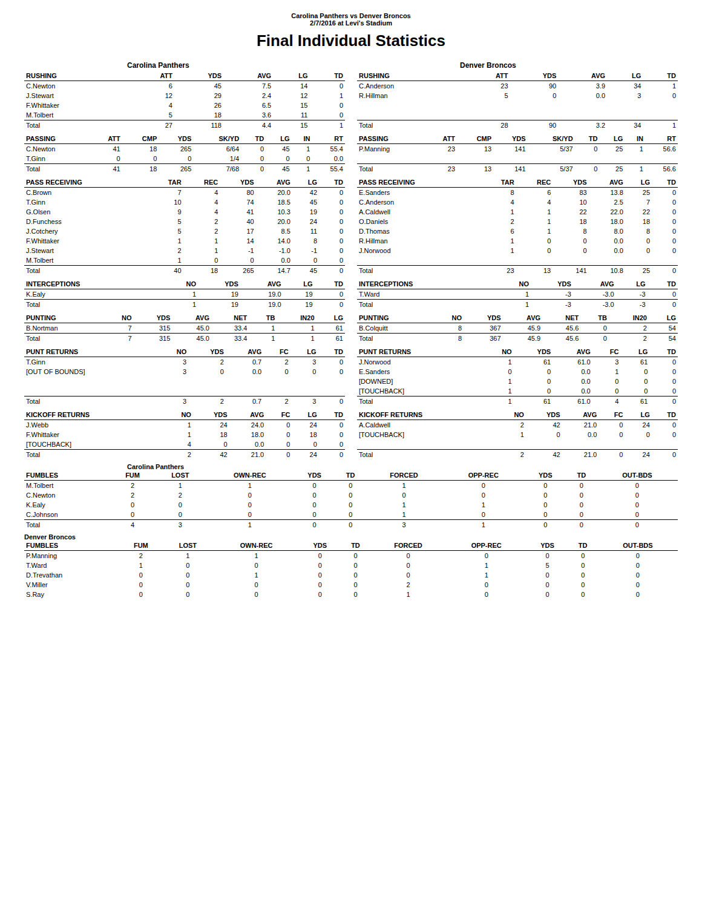Carolina Panthers vs Denver Broncos
2/7/2016 at Levi's Stadium
Final Individual Statistics
Carolina Panthers
| RUSHING | ATT | YDS | AVG | LG | TD |
| --- | --- | --- | --- | --- | --- |
| C.Newton | 6 | 45 | 7.5 | 14 | 0 |
| J.Stewart | 12 | 29 | 2.4 | 12 | 1 |
| F.Whittaker | 4 | 26 | 6.5 | 15 | 0 |
| M.Tolbert | 5 | 18 | 3.6 | 11 | 0 |
| Total | 27 | 118 | 4.4 | 15 | 1 |
| PASSING | ATT | CMP | YDS | SK/YD | TD | LG | IN | RT |
| --- | --- | --- | --- | --- | --- | --- | --- | --- |
| C.Newton | 41 | 18 | 265 | 6/64 | 0 | 45 | 1 | 55.4 |
| T.Ginn | 0 | 0 | 0 | 1/4 | 0 | 0 | 0 | 0.0 |
| Total | 41 | 18 | 265 | 7/68 | 0 | 45 | 1 | 55.4 |
| PASS RECEIVING | TAR | REC | YDS | AVG | LG | TD |
| --- | --- | --- | --- | --- | --- | --- |
| C.Brown | 7 | 4 | 80 | 20.0 | 42 | 0 |
| T.Ginn | 10 | 4 | 74 | 18.5 | 45 | 0 |
| G.Olsen | 9 | 4 | 41 | 10.3 | 19 | 0 |
| D.Funchess | 5 | 2 | 40 | 20.0 | 24 | 0 |
| J.Cotchery | 5 | 2 | 17 | 8.5 | 11 | 0 |
| F.Whittaker | 1 | 1 | 14 | 14.0 | 8 | 0 |
| J.Stewart | 2 | 1 | -1 | -1.0 | -1 | 0 |
| M.Tolbert | 1 | 0 | 0 | 0.0 | 0 | 0 |
| Total | 40 | 18 | 265 | 14.7 | 45 | 0 |
| INTERCEPTIONS | NO | YDS | AVG | LG | TD |
| --- | --- | --- | --- | --- | --- |
| K.Ealy | 1 | 19 | 19.0 | 19 | 0 |
| Total | 1 | 19 | 19.0 | 19 | 0 |
| PUNTING | NO | YDS | AVG | NET | TB | IN20 | LG |
| --- | --- | --- | --- | --- | --- | --- | --- |
| B.Nortman | 7 | 315 | 45.0 | 33.4 | 1 | 1 | 61 |
| Total | 7 | 315 | 45.0 | 33.4 | 1 | 1 | 61 |
| PUNT RETURNS | NO | YDS | AVG | FC | LG | TD |
| --- | --- | --- | --- | --- | --- | --- |
| T.Ginn | 3 | 2 | 0.7 | 2 | 3 | 0 |
| [OUT OF BOUNDS] | 3 | 0 | 0.0 | 0 | 0 | 0 |
| Total | 3 | 2 | 0.7 | 2 | 3 | 0 |
| KICKOFF RETURNS | NO | YDS | AVG | FC | LG | TD |
| --- | --- | --- | --- | --- | --- | --- |
| J.Webb | 1 | 24 | 24.0 | 0 | 24 | 0 |
| F.Whittaker | 1 | 18 | 18.0 | 0 | 18 | 0 |
| [TOUCHBACK] | 4 | 0 | 0.0 | 0 | 0 | 0 |
| Total | 2 | 42 | 21.0 | 0 | 24 | 0 |
Denver Broncos
| RUSHING | ATT | YDS | AVG | LG | TD |
| --- | --- | --- | --- | --- | --- |
| C.Anderson | 23 | 90 | 3.9 | 34 | 1 |
| R.Hillman | 5 | 0 | 0.0 | 3 | 0 |
| Total | 28 | 90 | 3.2 | 34 | 1 |
| PASSING | ATT | CMP | YDS | SK/YD | TD | LG | IN | RT |
| --- | --- | --- | --- | --- | --- | --- | --- | --- |
| P.Manning | 23 | 13 | 141 | 5/37 | 0 | 25 | 1 | 56.6 |
| Total | 23 | 13 | 141 | 5/37 | 0 | 25 | 1 | 56.6 |
| PASS RECEIVING | TAR | REC | YDS | AVG | LG | TD |
| --- | --- | --- | --- | --- | --- | --- |
| E.Sanders | 8 | 6 | 83 | 13.8 | 25 | 0 |
| C.Anderson | 4 | 4 | 10 | 2.5 | 7 | 0 |
| A.Caldwell | 1 | 1 | 22 | 22.0 | 22 | 0 |
| O.Daniels | 2 | 1 | 18 | 18.0 | 18 | 0 |
| D.Thomas | 6 | 1 | 8 | 8.0 | 8 | 0 |
| R.Hillman | 1 | 0 | 0 | 0.0 | 0 | 0 |
| J.Norwood | 1 | 0 | 0 | 0.0 | 0 | 0 |
| Total | 23 | 13 | 141 | 10.8 | 25 | 0 |
| INTERCEPTIONS | NO | YDS | AVG | LG | TD |
| --- | --- | --- | --- | --- | --- |
| T.Ward | 1 | -3 | -3.0 | -3 | 0 |
| Total | 1 | -3 | -3.0 | -3 | 0 |
| PUNTING | NO | YDS | AVG | NET | TB | IN20 | LG |
| --- | --- | --- | --- | --- | --- | --- | --- |
| B.Colquitt | 8 | 367 | 45.9 | 45.6 | 0 | 2 | 54 |
| Total | 8 | 367 | 45.9 | 45.6 | 0 | 2 | 54 |
| PUNT RETURNS | NO | YDS | AVG | FC | LG | TD |
| --- | --- | --- | --- | --- | --- | --- |
| J.Norwood | 1 | 61 | 61.0 | 3 | 61 | 0 |
| E.Sanders | 0 | 0 | 0.0 | 1 | 0 | 0 |
| [DOWNED] | 1 | 0 | 0.0 | 0 | 0 | 0 |
| [TOUCHBACK] | 1 | 0 | 0.0 | 0 | 0 | 0 |
| Total | 1 | 61 | 61.0 | 4 | 61 | 0 |
| KICKOFF RETURNS | NO | YDS | AVG | FC | LG | TD |
| --- | --- | --- | --- | --- | --- | --- |
| A.Caldwell | 2 | 42 | 21.0 | 0 | 24 | 0 |
| [TOUCHBACK] | 1 | 0 | 0.0 | 0 | 0 | 0 |
| Total | 2 | 42 | 21.0 | 0 | 24 | 0 |
Carolina Panthers
| FUMBLES | FUM | LOST | OWN-REC | YDS | TD | FORCED | OPP-REC | YDS | TD | OUT-BDS |
| --- | --- | --- | --- | --- | --- | --- | --- | --- | --- | --- |
| M.Tolbert | 2 | 1 | 1 | 0 | 0 | 1 | 0 | 0 | 0 | 0 |
| C.Newton | 2 | 2 | 0 | 0 | 0 | 0 | 0 | 0 | 0 | 0 |
| K.Ealy | 0 | 0 | 0 | 0 | 0 | 1 | 1 | 0 | 0 | 0 |
| C.Johnson | 0 | 0 | 0 | 0 | 0 | 1 | 0 | 0 | 0 | 0 |
| Total | 4 | 3 | 1 | 0 | 0 | 3 | 1 | 0 | 0 | 0 |
Denver Broncos
| FUMBLES | FUM | LOST | OWN-REC | YDS | TD | FORCED | OPP-REC | YDS | TD | OUT-BDS |
| --- | --- | --- | --- | --- | --- | --- | --- | --- | --- | --- |
| P.Manning | 2 | 1 | 1 | 0 | 0 | 0 | 0 | 0 | 0 | 0 |
| T.Ward | 1 | 0 | 0 | 0 | 0 | 0 | 1 | 5 | 0 | 0 |
| D.Trevathan | 0 | 0 | 1 | 0 | 0 | 0 | 1 | 0 | 0 | 0 |
| V.Miller | 0 | 0 | 0 | 0 | 0 | 2 | 0 | 0 | 0 | 0 |
| S.Ray | 0 | 0 | 0 | 0 | 0 | 1 | 0 | 0 | 0 | 0 |